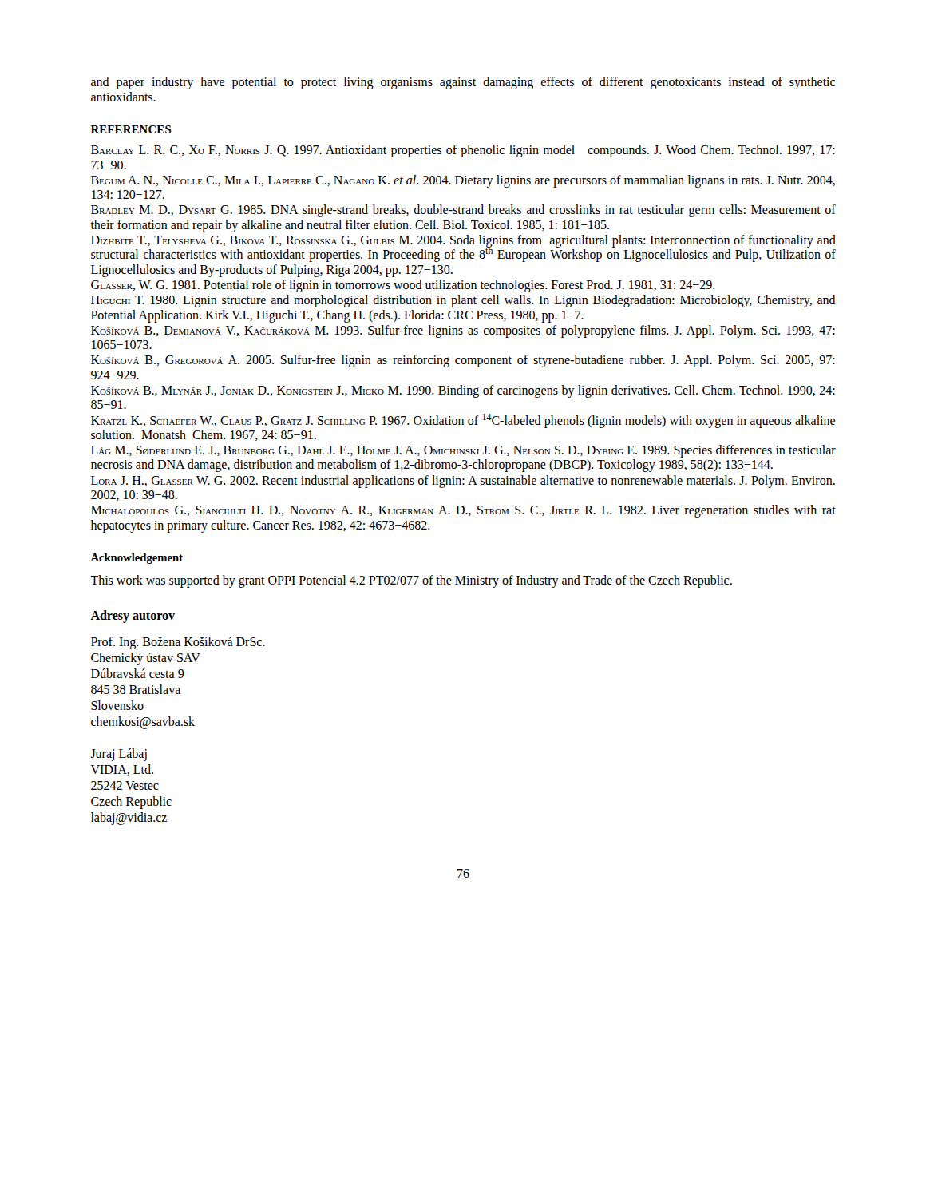and paper industry have potential to protect living organisms against damaging effects of different genotoxicants instead of synthetic antioxidants.
REFERENCES
Barclay L. R. C., Xo F., Norris J. Q. 1997. Antioxidant properties of phenolic lignin model compounds. J. Wood Chem. Technol. 1997, 17: 73−90.
Begum A. N., Nicolle C., Mila I., Lapierre C., Nagano K. et al. 2004. Dietary lignins are precursors of mammalian lignans in rats. J. Nutr. 2004, 134: 120−127.
Bradley M. D., Dysart G. 1985. DNA single-strand breaks, double-strand breaks and crosslinks in rat testicular germ cells: Measurement of their formation and repair by alkaline and neutral filter elution. Cell. Biol. Toxicol. 1985, 1: 181−185.
Dizhbite T., Telysheva G., Bikova T., Rossinska G., Gulbis M. 2004. Soda lignins from agricultural plants: Interconnection of functionality and structural characteristics with antioxidant properties. In Proceeding of the 8th European Workshop on Lignocellulosics and Pulp, Utilization of Lignocellulosics and By-products of Pulping, Riga 2004, pp. 127−130.
Glasser, W. G. 1981. Potential role of lignin in tomorrows wood utilization technologies. Forest Prod. J. 1981, 31: 24−29.
Higuchi T. 1980. Lignin structure and morphological distribution in plant cell walls. In Lignin Biodegradation: Microbiology, Chemistry, and Potential Application. Kirk V.I., Higuchi T., Chang H. (eds.). Florida: CRC Press, 1980, pp. 1−7.
Košíková B., Demianová V., Kačuráková M. 1993. Sulfur-free lignins as composites of polypropylene films. J. Appl. Polym. Sci. 1993, 47: 1065−1073.
Košíková B., Gregorová A. 2005. Sulfur-free lignin as reinforcing component of styrene-butadiene rubber. J. Appl. Polym. Sci. 2005, 97: 924−929.
Košíková B., Mlynár J., Joniak D., Konigstein J., Micko M. 1990. Binding of carcinogens by lignin derivatives. Cell. Chem. Technol. 1990, 24: 85−91.
Kratzl K., Schaefer W., Claus P., Gratz J. Schilling P. 1967. Oxidation of 14C-labeled phenols (lignin models) with oxygen in aqueous alkaline solution. Monatsh Chem. 1967, 24: 85−91.
Låg M., Søderlund E. J., Brunborg G., Dahl J. E., Holme J. A., Omichinski J. G., Nelson S. D., Dybing E. 1989. Species differences in testicular necrosis and DNA damage, distribution and metabolism of 1,2-dibromo-3-chloropropane (DBCP). Toxicology 1989, 58(2): 133−144.
Lora J. H., Glasser W. G. 2002. Recent industrial applications of lignin: A sustainable alternative to nonrenewable materials. J. Polym. Environ. 2002, 10: 39−48.
Michalopoulos G., Sianciulti H. D., Novotny A. R., Kligerman A. D., Strom S. C., Jirtle R. L. 1982. Liver regeneration studles with rat hepatocytes in primary culture. Cancer Res. 1982, 42: 4673−4682.
Acknowledgement
This work was supported by grant OPPI Potencial 4.2 PT02/077 of the Ministry of Industry and Trade of the Czech Republic.
Adresy autorov
Prof. Ing. Božena Košíková DrSc.
Chemický ústav SAV
Dúbravská cesta 9
845 38 Bratislava
Slovensko
chemkosi@savba.sk
Juraj Lábaj
VIDIA, Ltd.
25242 Vestec
Czech Republic
labaj@vidia.cz
76